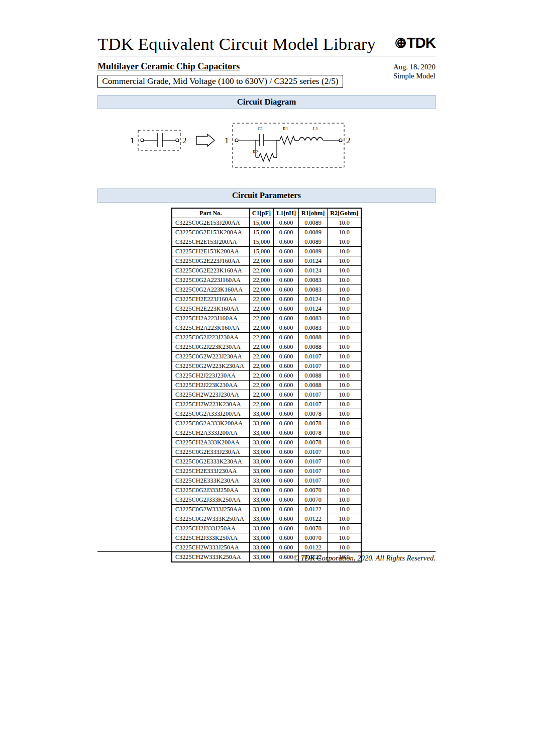TDK Equivalent Circuit Model Library
⊕TDK
Multilayer Ceramic Chip Capacitors
Commercial Grade, Mid Voltage (100 to 630V) / C3225 series (2/5)
Aug. 18, 2020
Simple Model
Circuit Diagram
1 2 1 C1 R1 L1 2 R2
Circuit Parameters
| Part No. | C1[pF] | L1[nH] | R1[ohm] | R2[Gohm] |
| --- | --- | --- | --- | --- |
| C3225C0G2E153J200AA | 15,000 | 0.600 | 0.0089 | 10.0 |
| C3225C0G2E153K200AA | 15,000 | 0.600 | 0.0089 | 10.0 |
| C3225CH2E153J200AA | 15,000 | 0.600 | 0.0089 | 10.0 |
| C3225CH2E153K200AA | 15,000 | 0.600 | 0.0089 | 10.0 |
| C3225C0G2E223J160AA | 22,000 | 0.600 | 0.0124 | 10.0 |
| C3225C0G2E223K160AA | 22,000 | 0.600 | 0.0124 | 10.0 |
| C3225C0G2A223J160AA | 22,000 | 0.600 | 0.0083 | 10.0 |
| C3225C0G2A223K160AA | 22,000 | 0.600 | 0.0083 | 10.0 |
| C3225CH2E223J160AA | 22,000 | 0.600 | 0.0124 | 10.0 |
| C3225CH2E223K160AA | 22,000 | 0.600 | 0.0124 | 10.0 |
| C3225CH2A223J160AA | 22,000 | 0.600 | 0.0083 | 10.0 |
| C3225CH2A223K160AA | 22,000 | 0.600 | 0.0083 | 10.0 |
| C3225C0G2J223J230AA | 22,000 | 0.600 | 0.0088 | 10.0 |
| C3225C0G2J223K230AA | 22,000 | 0.600 | 0.0088 | 10.0 |
| C3225C0G2W223J230AA | 22,000 | 0.600 | 0.0107 | 10.0 |
| C3225C0G2W223K230AA | 22,000 | 0.600 | 0.0107 | 10.0 |
| C3225CH2J223J230AA | 22,000 | 0.600 | 0.0088 | 10.0 |
| C3225CH2J223K230AA | 22,000 | 0.600 | 0.0088 | 10.0 |
| C3225CH2W223J230AA | 22,000 | 0.600 | 0.0107 | 10.0 |
| C3225CH2W223K230AA | 22,000 | 0.600 | 0.0107 | 10.0 |
| C3225C0G2A333J200AA | 33,000 | 0.600 | 0.0078 | 10.0 |
| C3225C0G2A333K200AA | 33,000 | 0.600 | 0.0078 | 10.0 |
| C3225CH2A333J200AA | 33,000 | 0.600 | 0.0078 | 10.0 |
| C3225CH2A333K200AA | 33,000 | 0.600 | 0.0078 | 10.0 |
| C3225C0G2E333J230AA | 33,000 | 0.600 | 0.0107 | 10.0 |
| C3225C0G2E333K230AA | 33,000 | 0.600 | 0.0107 | 10.0 |
| C3225CH2E333J230AA | 33,000 | 0.600 | 0.0107 | 10.0 |
| C3225CH2E333K230AA | 33,000 | 0.600 | 0.0107 | 10.0 |
| C3225C0G2J333J250AA | 33,000 | 0.600 | 0.0070 | 10.0 |
| C3225C0G2J333K250AA | 33,000 | 0.600 | 0.0070 | 10.0 |
| C3225C0G2W333J250AA | 33,000 | 0.600 | 0.0122 | 10.0 |
| C3225C0G2W333K250AA | 33,000 | 0.600 | 0.0122 | 10.0 |
| C3225CH2J333J250AA | 33,000 | 0.600 | 0.0070 | 10.0 |
| C3225CH2J333K250AA | 33,000 | 0.600 | 0.0070 | 10.0 |
| C3225CH2W333J250AA | 33,000 | 0.600 | 0.0122 | 10.0 |
| C3225CH2W333K250AA | 33,000 | 0.600 | 0.0122 | 10.0 |
© TDK Corporation, 2020. All Rights Reserved.